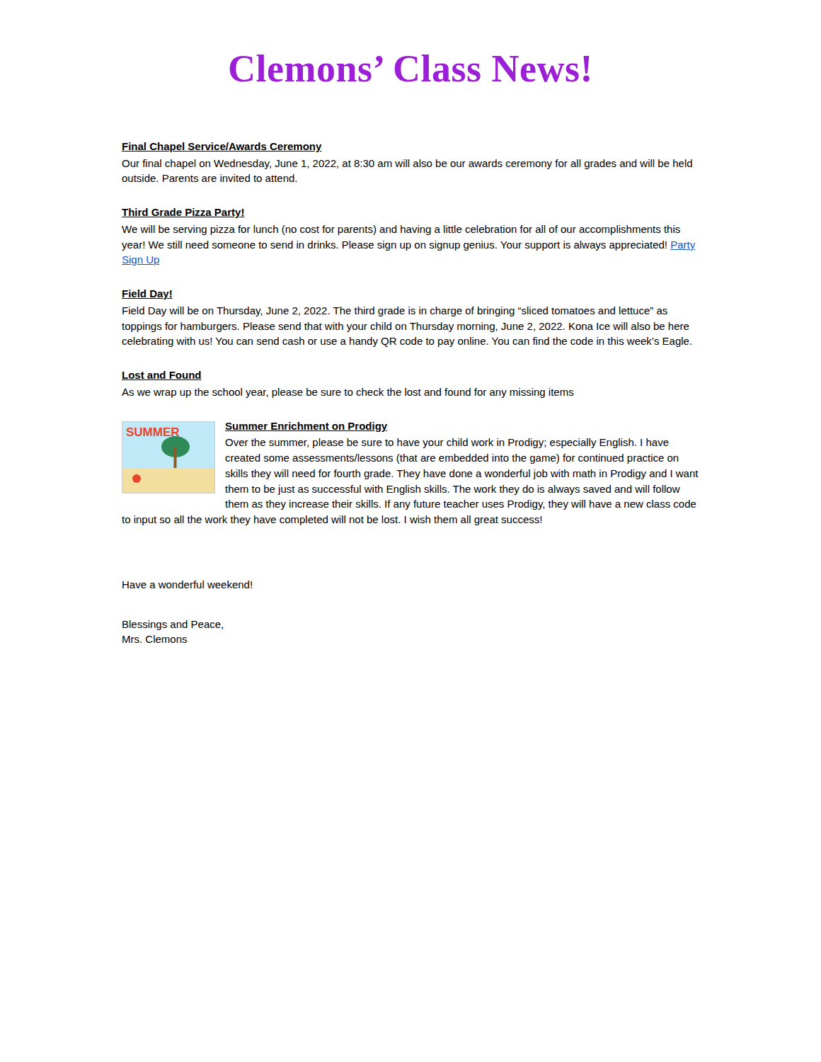Clemons’ Class News!
Final Chapel Service/Awards Ceremony
Our final chapel on Wednesday, June 1, 2022, at 8:30 am will also be our awards ceremony for all grades and will be held outside. Parents are invited to attend.
Third Grade Pizza Party!
We will be serving pizza for lunch (no cost for parents) and having a little celebration for all of our accomplishments this year! We still need someone to send in drinks. Please sign up on signup genius. Your support is always appreciated! Party Sign Up
Field Day!
Field Day will be on Thursday, June 2, 2022. The third grade is in charge of bringing “sliced tomatoes and lettuce” as toppings for hamburgers. Please send that with your child on Thursday morning, June 2, 2022. Kona Ice will also be here celebrating with us! You can send cash or use a handy QR code to pay online. You can find the code in this week’s Eagle.
Lost and Found
As we wrap up the school year, please be sure to check the lost and found for any missing items
Summer Enrichment on Prodigy
Over the summer, please be sure to have your child work in Prodigy; especially English. I have created some assessments/lessons (that are embedded into the game) for continued practice on skills they will need for fourth grade. They have done a wonderful job with math in Prodigy and I want them to be just as successful with English skills. The work they do is always saved and will follow them as they increase their skills. If any future teacher uses Prodigy, they will have a new class code to input so all the work they have completed will not be lost. I wish them all great success!
Have a wonderful weekend!
Blessings and Peace,
Mrs. Clemons